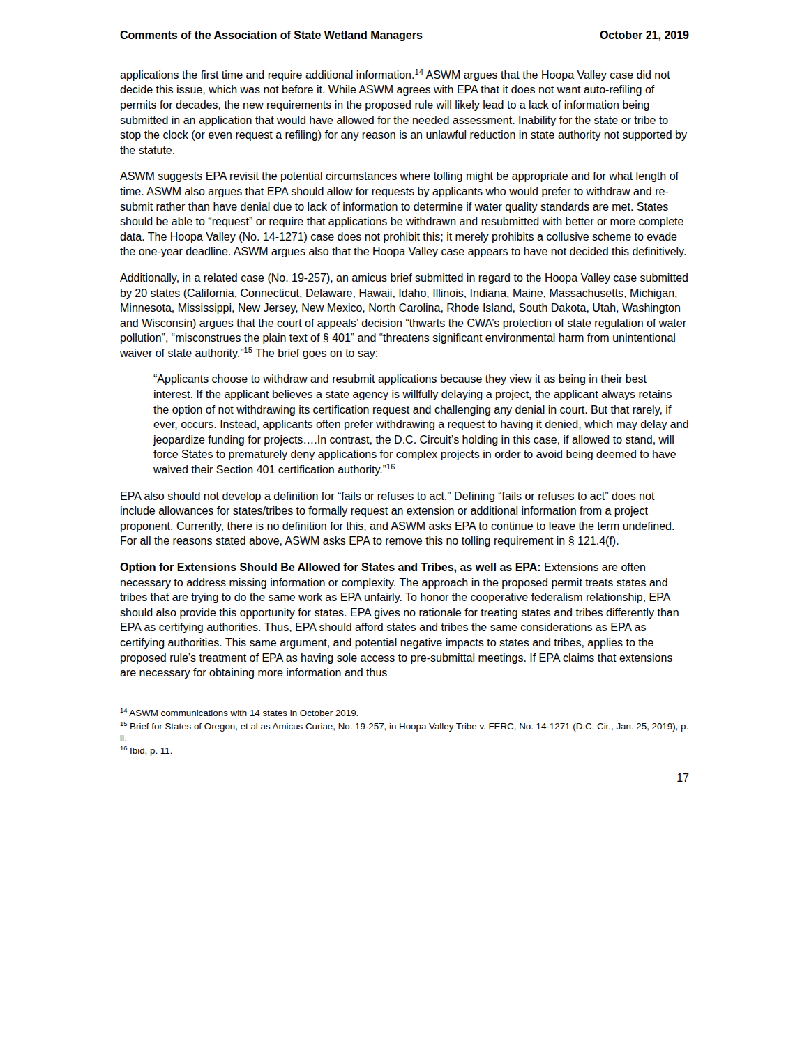Comments of the Association of State Wetland Managers October 21, 2019
applications the first time and require additional information.14 ASWM argues that the Hoopa Valley case did not decide this issue, which was not before it. While ASWM agrees with EPA that it does not want auto-refiling of permits for decades, the new requirements in the proposed rule will likely lead to a lack of information being submitted in an application that would have allowed for the needed assessment. Inability for the state or tribe to stop the clock (or even request a refiling) for any reason is an unlawful reduction in state authority not supported by the statute.
ASWM suggests EPA revisit the potential circumstances where tolling might be appropriate and for what length of time. ASWM also argues that EPA should allow for requests by applicants who would prefer to withdraw and re-submit rather than have denial due to lack of information to determine if water quality standards are met. States should be able to “request” or require that applications be withdrawn and resubmitted with better or more complete data. The Hoopa Valley (No. 14-1271) case does not prohibit this; it merely prohibits a collusive scheme to evade the one-year deadline. ASWM argues also that the Hoopa Valley case appears to have not decided this definitively.
Additionally, in a related case (No. 19-257), an amicus brief submitted in regard to the Hoopa Valley case submitted by 20 states (California, Connecticut, Delaware, Hawaii, Idaho, Illinois, Indiana, Maine, Massachusetts, Michigan, Minnesota, Mississippi, New Jersey, New Mexico, North Carolina, Rhode Island, South Dakota, Utah, Washington and Wisconsin) argues that the court of appeals’ decision “thwarts the CWA’s protection of state regulation of water pollution”, “misconstrues the plain text of § 401” and “threatens significant environmental harm from unintentional waiver of state authority.”15 The brief goes on to say:
“Applicants choose to withdraw and resubmit applications because they view it as being in their best interest. If the applicant believes a state agency is willfully delaying a project, the applicant always retains the option of not withdrawing its certification request and challenging any denial in court. But that rarely, if ever, occurs. Instead, applicants often prefer withdrawing a request to having it denied, which may delay and jeopardize funding for projects….In contrast, the D.C. Circuit’s holding in this case, if allowed to stand, will force States to prematurely deny applications for complex projects in order to avoid being deemed to have waived their Section 401 certification authority.”16
EPA also should not develop a definition for “fails or refuses to act.” Defining “fails or refuses to act” does not include allowances for states/tribes to formally request an extension or additional information from a project proponent. Currently, there is no definition for this, and ASWM asks EPA to continue to leave the term undefined. For all the reasons stated above, ASWM asks EPA to remove this no tolling requirement in § 121.4(f).
Option for Extensions Should Be Allowed for States and Tribes, as well as EPA: Extensions are often necessary to address missing information or complexity. The approach in the proposed permit treats states and tribes that are trying to do the same work as EPA unfairly. To honor the cooperative federalism relationship, EPA should also provide this opportunity for states. EPA gives no rationale for treating states and tribes differently than EPA as certifying authorities. Thus, EPA should afford states and tribes the same considerations as EPA as certifying authorities. This same argument, and potential negative impacts to states and tribes, applies to the proposed rule’s treatment of EPA as having sole access to pre-submittal meetings. If EPA claims that extensions are necessary for obtaining more information and thus
14 ASWM communications with 14 states in October 2019.
15 Brief for States of Oregon, et al as Amicus Curiae, No. 19-257, in Hoopa Valley Tribe v. FERC, No. 14-1271 (D.C. Cir., Jan. 25, 2019), p. ii.
16 Ibid, p. 11.
17